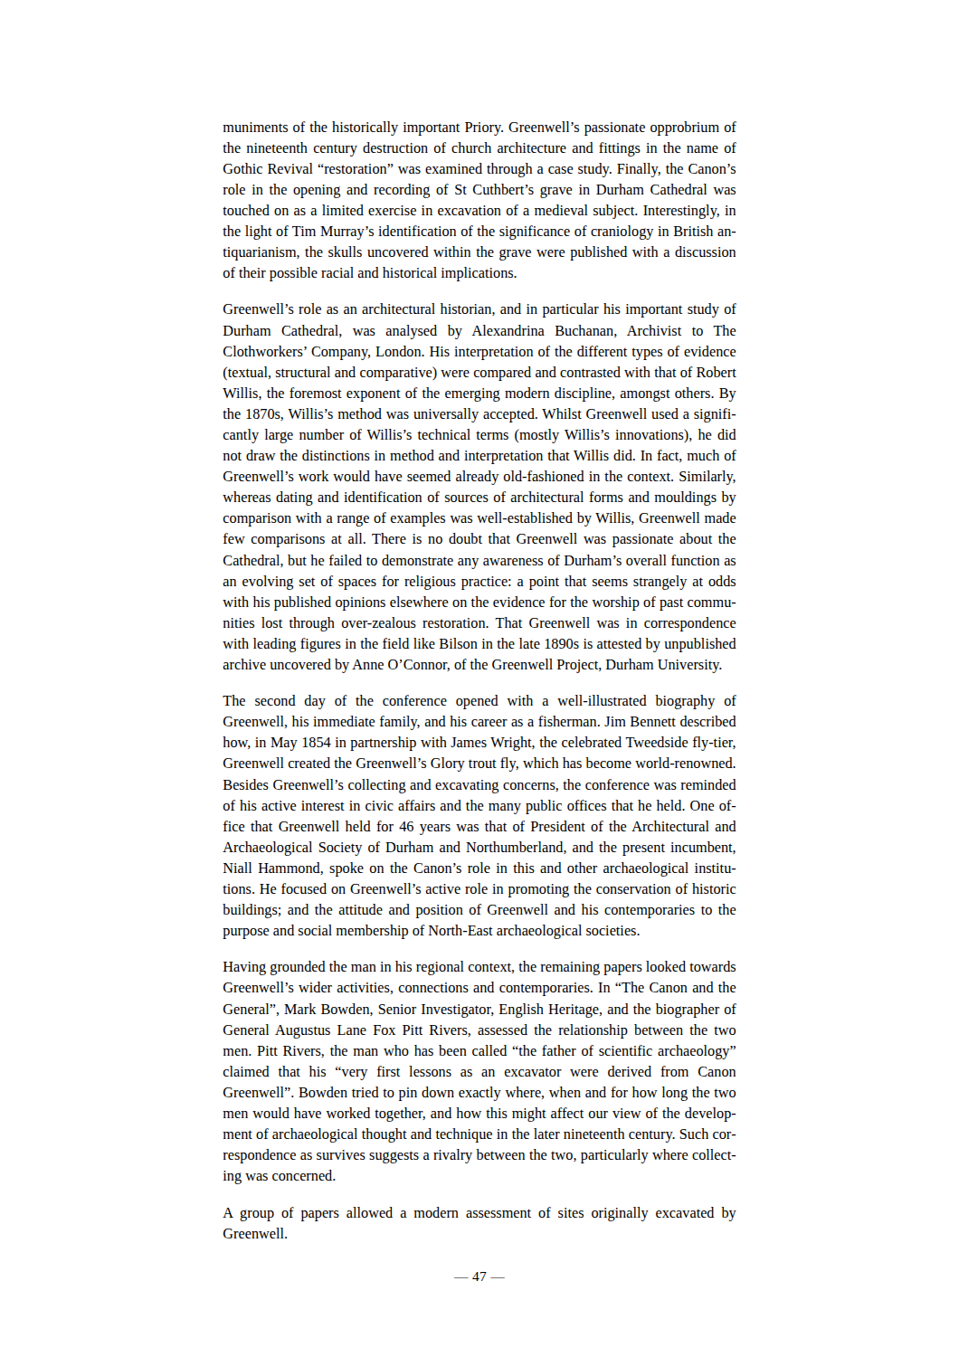muniments of the historically important Priory. Greenwell’s passionate opprobrium of the nineteenth century destruction of church architecture and fittings in the name of Gothic Revival “restoration” was examined through a case study. Finally, the Canon’s role in the opening and recording of St Cuthbert’s grave in Durham Cathedral was touched on as a limited exercise in excavation of a medieval subject. Interestingly, in the light of Tim Murray’s identification of the significance of craniology in British antiquarianism, the skulls uncovered within the grave were published with a discussion of their possible racial and historical implications.
Greenwell’s role as an architectural historian, and in particular his important study of Durham Cathedral, was analysed by Alexandrina Buchanan, Archivist to The Clothworkers’ Company, London. His interpretation of the different types of evidence (textual, structural and comparative) were compared and contrasted with that of Robert Willis, the foremost exponent of the emerging modern discipline, amongst others. By the 1870s, Willis’s method was universally accepted. Whilst Greenwell used a significantly large number of Willis’s technical terms (mostly Willis’s innovations), he did not draw the distinctions in method and interpretation that Willis did. In fact, much of Greenwell’s work would have seemed already old-fashioned in the context. Similarly, whereas dating and identification of sources of architectural forms and mouldings by comparison with a range of examples was well-established by Willis, Greenwell made few comparisons at all. There is no doubt that Greenwell was passionate about the Cathedral, but he failed to demonstrate any awareness of Durham’s overall function as an evolving set of spaces for religious practice: a point that seems strangely at odds with his published opinions elsewhere on the evidence for the worship of past communities lost through over-zealous restoration. That Greenwell was in correspondence with leading figures in the field like Bilson in the late 1890s is attested by unpublished archive uncovered by Anne O’Connor, of the Greenwell Project, Durham University.
The second day of the conference opened with a well-illustrated biography of Greenwell, his immediate family, and his career as a fisherman. Jim Bennett described how, in May 1854 in partnership with James Wright, the celebrated Tweedside fly-tier, Greenwell created the Greenwell’s Glory trout fly, which has become world-renowned. Besides Greenwell’s collecting and excavating concerns, the conference was reminded of his active interest in civic affairs and the many public offices that he held. One office that Greenwell held for 46 years was that of President of the Architectural and Archaeological Society of Durham and Northumberland, and the present incumbent, Niall Hammond, spoke on the Canon’s role in this and other archaeological institutions. He focused on Greenwell’s active role in promoting the conservation of historic buildings; and the attitude and position of Greenwell and his contemporaries to the purpose and social membership of North-East archaeological societies.
Having grounded the man in his regional context, the remaining papers looked towards Greenwell’s wider activities, connections and contemporaries. In “The Canon and the General”, Mark Bowden, Senior Investigator, English Heritage, and the biographer of General Augustus Lane Fox Pitt Rivers, assessed the relationship between the two men. Pitt Rivers, the man who has been called “the father of scientific archaeology” claimed that his “very first lessons as an excavator were derived from Canon Greenwell”. Bowden tried to pin down exactly where, when and for how long the two men would have worked together, and how this might affect our view of the development of archaeological thought and technique in the later nineteenth century. Such correspondence as survives suggests a rivalry between the two, particularly where collecting was concerned.
A group of papers allowed a modern assessment of sites originally excavated by Greenwell.
— 47 —